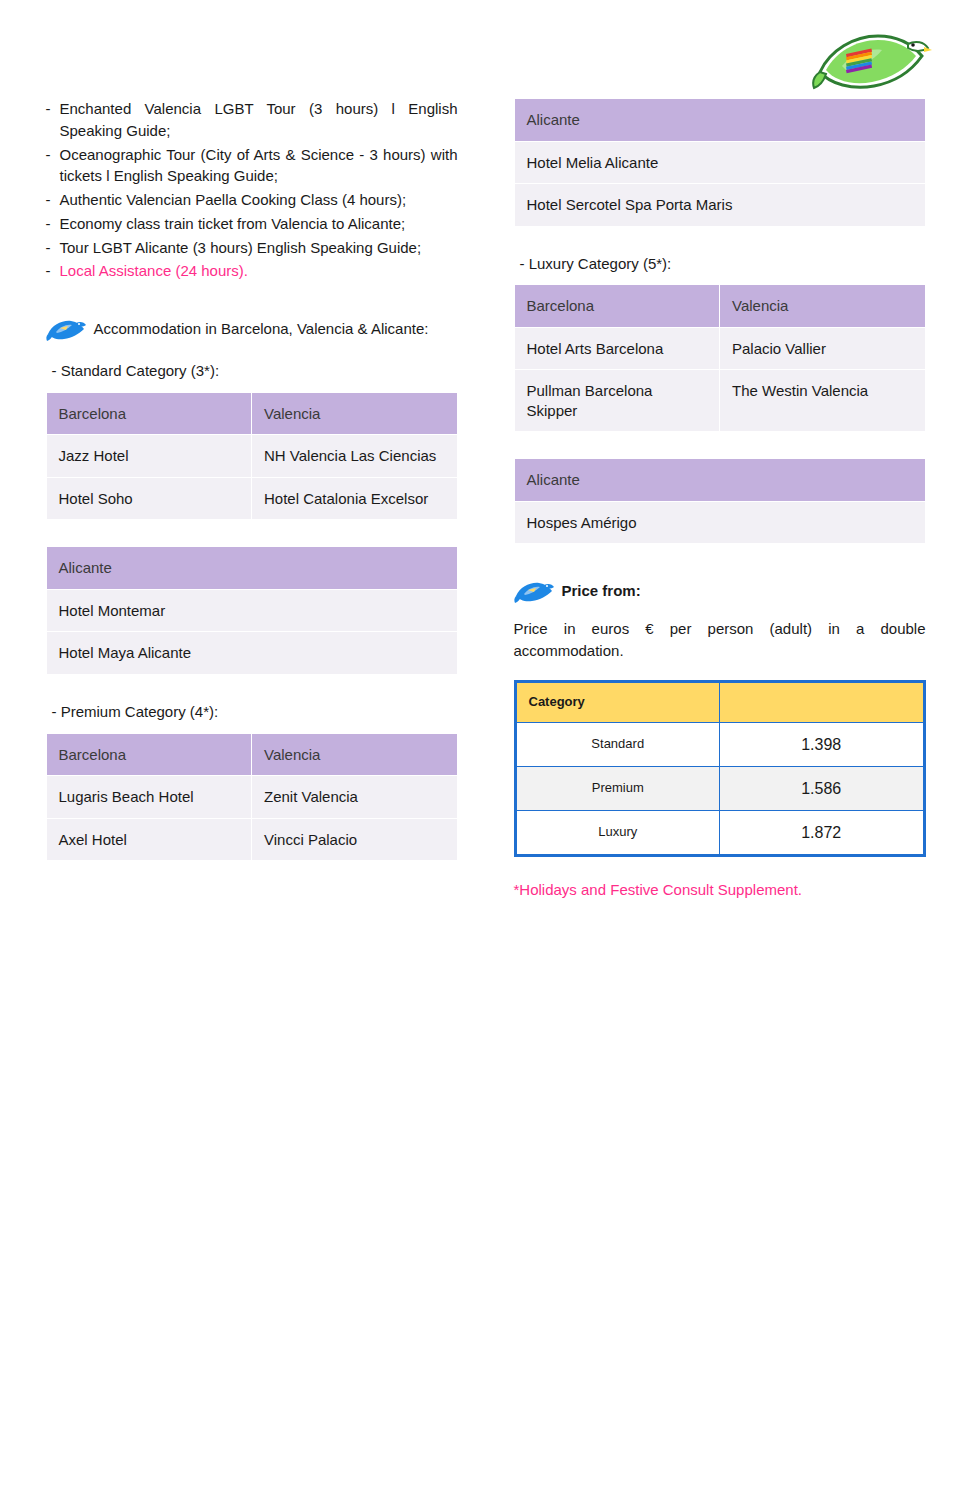Enchanted Valencia LGBT Tour (3 hours) l English Speaking Guide;
Oceanographic Tour (City of Arts & Science - 3 hours) with tickets l English Speaking Guide;
Authentic Valencian Paella Cooking Class (4 hours);
Economy class train ticket from Valencia to Alicante;
Tour LGBT Alicante (3 hours) English Speaking Guide;
Local Assistance (24 hours).
Accommodation in Barcelona, Valencia & Alicante:
- Standard Category (3*):
| Barcelona | Valencia |
| --- | --- |
| Jazz Hotel | NH Valencia Las Ciencias |
| Hotel Soho | Hotel Catalonia Excelsor |
| Alicante |
| --- |
| Hotel Montemar |
| Hotel Maya Alicante |
- Premium Category (4*):
| Barcelona | Valencia |
| --- | --- |
| Lugaris Beach Hotel | Zenit Valencia |
| Axel Hotel | Vincci Palacio |
| Alicante |
| --- |
| Hotel Melia Alicante |
| Hotel Sercotel Spa Porta Maris |
- Luxury Category (5*):
| Barcelona | Valencia |
| --- | --- |
| Hotel Arts Barcelona | Palacio Vallier |
| Pullman Barcelona Skipper | The Westin Valencia |
| Alicante |
| --- |
| Hospes Amérigo |
Price from:
Price in euros € per person (adult) in a double accommodation.
| Category | |
| --- | --- |
| Standard | 1.398 |
| Premium | 1.586 |
| Luxury | 1.872 |
*Holidays and Festive Consult Supplement.